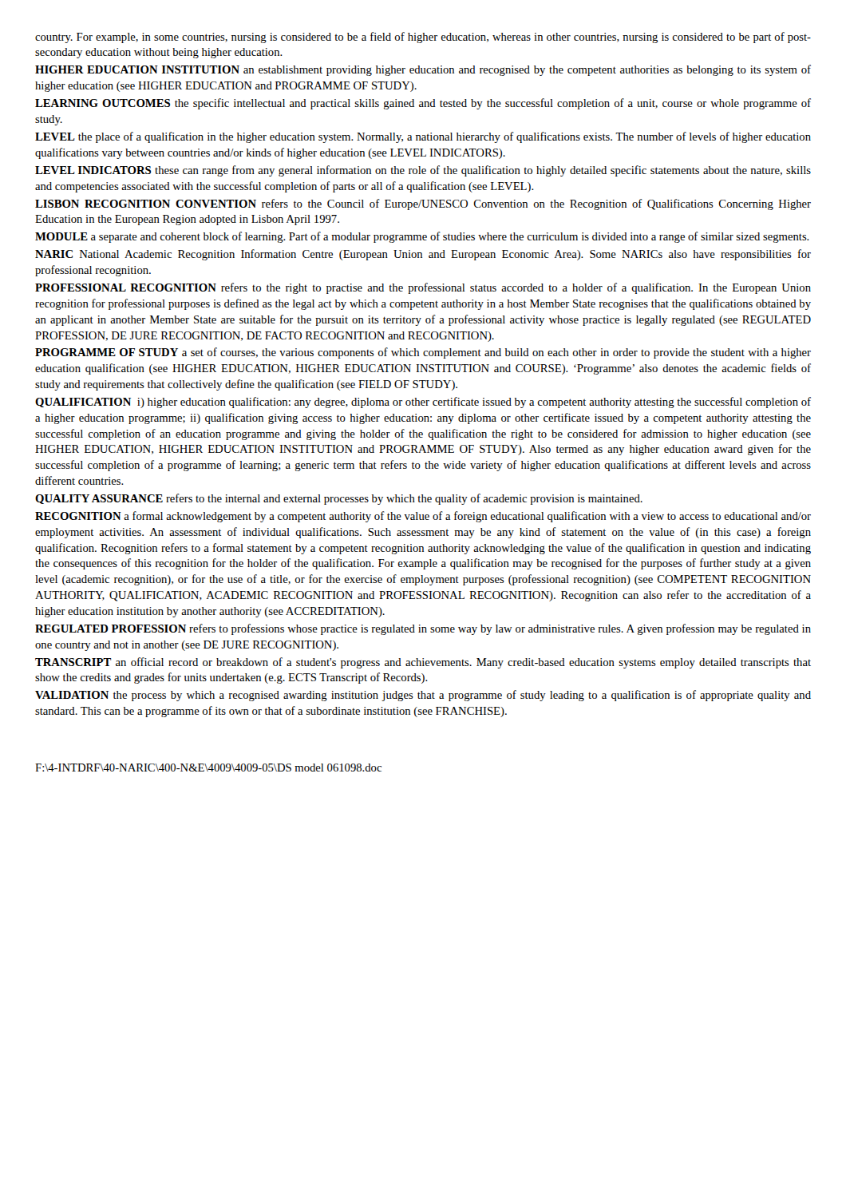country. For example, in some countries, nursing is considered to be a field of higher education, whereas in other countries, nursing is considered to be part of post-secondary education without being higher education.
HIGHER EDUCATION INSTITUTION an establishment providing higher education and recognised by the competent authorities as belonging to its system of higher education (see HIGHER EDUCATION and PROGRAMME OF STUDY).
LEARNING OUTCOMES the specific intellectual and practical skills gained and tested by the successful completion of a unit, course or whole programme of study.
LEVEL the place of a qualification in the higher education system. Normally, a national hierarchy of qualifications exists. The number of levels of higher education qualifications vary between countries and/or kinds of higher education (see LEVEL INDICATORS).
LEVEL INDICATORS these can range from any general information on the role of the qualification to highly detailed specific statements about the nature, skills and competencies associated with the successful completion of parts or all of a qualification (see LEVEL).
LISBON RECOGNITION CONVENTION refers to the Council of Europe/UNESCO Convention on the Recognition of Qualifications Concerning Higher Education in the European Region adopted in Lisbon April 1997.
MODULE a separate and coherent block of learning. Part of a modular programme of studies where the curriculum is divided into a range of similar sized segments.
NARIC National Academic Recognition Information Centre (European Union and European Economic Area). Some NARICs also have responsibilities for professional recognition.
PROFESSIONAL RECOGNITION refers to the right to practise and the professional status accorded to a holder of a qualification. In the European Union recognition for professional purposes is defined as the legal act by which a competent authority in a host Member State recognises that the qualifications obtained by an applicant in another Member State are suitable for the pursuit on its territory of a professional activity whose practice is legally regulated (see REGULATED PROFESSION, DE JURE RECOGNITION, DE FACTO RECOGNITION and RECOGNITION).
PROGRAMME OF STUDY a set of courses, the various components of which complement and build on each other in order to provide the student with a higher education qualification (see HIGHER EDUCATION, HIGHER EDUCATION INSTITUTION and COURSE). ‘Programme’ also denotes the academic fields of study and requirements that collectively define the qualification (see FIELD OF STUDY).
QUALIFICATION i) higher education qualification: any degree, diploma or other certificate issued by a competent authority attesting the successful completion of a higher education programme; ii) qualification giving access to higher education: any diploma or other certificate issued by a competent authority attesting the successful completion of an education programme and giving the holder of the qualification the right to be considered for admission to higher education (see HIGHER EDUCATION, HIGHER EDUCATION INSTITUTION and PROGRAMME OF STUDY). Also termed as any higher education award given for the successful completion of a programme of learning; a generic term that refers to the wide variety of higher education qualifications at different levels and across different countries.
QUALITY ASSURANCE refers to the internal and external processes by which the quality of academic provision is maintained.
RECOGNITION a formal acknowledgement by a competent authority of the value of a foreign educational qualification with a view to access to educational and/or employment activities. An assessment of individual qualifications. Such assessment may be any kind of statement on the value of (in this case) a foreign qualification. Recognition refers to a formal statement by a competent recognition authority acknowledging the value of the qualification in question and indicating the consequences of this recognition for the holder of the qualification. For example a qualification may be recognised for the purposes of further study at a given level (academic recognition), or for the use of a title, or for the exercise of employment purposes (professional recognition) (see COMPETENT RECOGNITION AUTHORITY, QUALIFICATION, ACADEMIC RECOGNITION and PROFESSIONAL RECOGNITION). Recognition can also refer to the accreditation of a higher education institution by another authority (see ACCREDITATION).
REGULATED PROFESSION refers to professions whose practice is regulated in some way by law or administrative rules. A given profession may be regulated in one country and not in another (see DE JURE RECOGNITION).
TRANSCRIPT an official record or breakdown of a student's progress and achievements. Many credit-based education systems employ detailed transcripts that show the credits and grades for units undertaken (e.g. ECTS Transcript of Records).
VALIDATION the process by which a recognised awarding institution judges that a programme of study leading to a qualification is of appropriate quality and standard. This can be a programme of its own or that of a subordinate institution (see FRANCHISE).
F:\4-INTDRF\40-NARIC\400-N&E\4009\4009-05\DS model 061098.doc